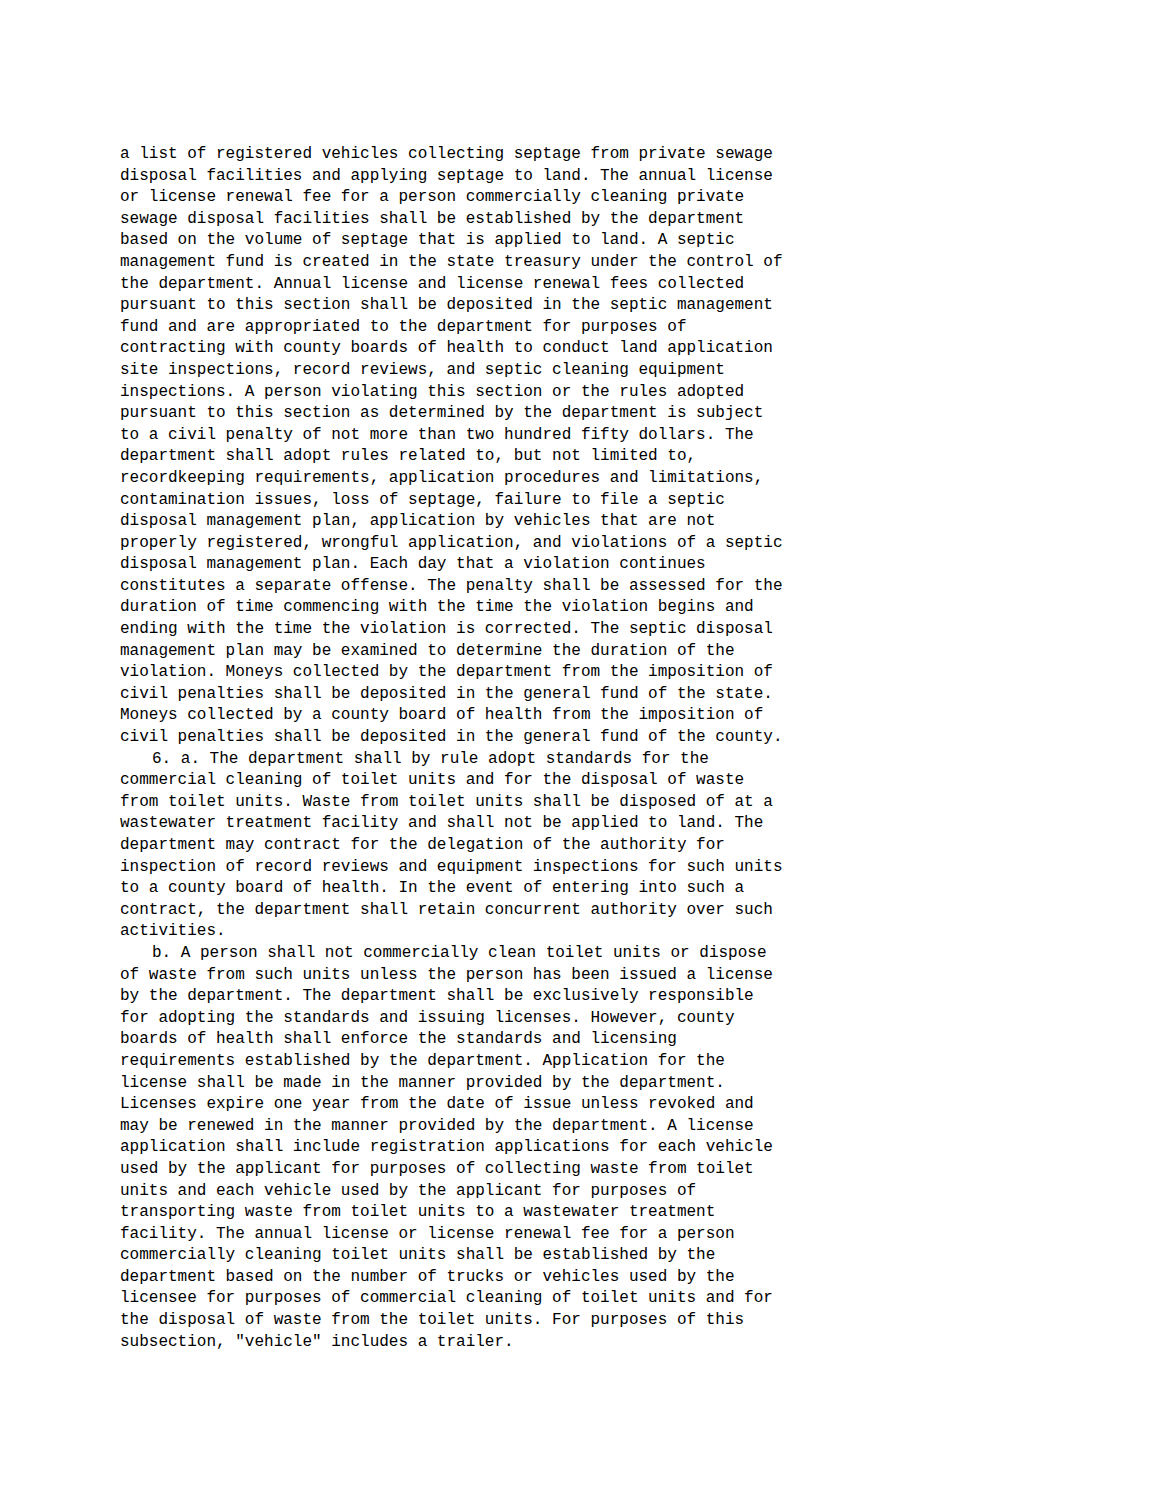a list of registered vehicles collecting septage from private sewage disposal facilities and applying septage to land. The annual license or license renewal fee for a person commercially cleaning private sewage disposal facilities shall be established by the department based on the volume of septage that is applied to land. A septic management fund is created in the state treasury under the control of the department. Annual license and license renewal fees collected pursuant to this section shall be deposited in the septic management fund and are appropriated to the department for purposes of contracting with county boards of health to conduct land application site inspections, record reviews, and septic cleaning equipment inspections. A person violating this section or the rules adopted pursuant to this section as determined by the department is subject to a civil penalty of not more than two hundred fifty dollars. The department shall adopt rules related to, but not limited to, recordkeeping requirements, application procedures and limitations, contamination issues, loss of septage, failure to file a septic disposal management plan, application by vehicles that are not properly registered, wrongful application, and violations of a septic disposal management plan. Each day that a violation continues constitutes a separate offense. The penalty shall be assessed for the duration of time commencing with the time the violation begins and ending with the time the violation is corrected. The septic disposal management plan may be examined to determine the duration of the violation. Moneys collected by the department from the imposition of civil penalties shall be deposited in the general fund of the state. Moneys collected by a county board of health from the imposition of civil penalties shall be deposited in the general fund of the county.
6. a. The department shall by rule adopt standards for the commercial cleaning of toilet units and for the disposal of waste from toilet units. Waste from toilet units shall be disposed of at a wastewater treatment facility and shall not be applied to land. The department may contract for the delegation of the authority for inspection of record reviews and equipment inspections for such units to a county board of health. In the event of entering into such a contract, the department shall retain concurrent authority over such activities.
b. A person shall not commercially clean toilet units or dispose of waste from such units unless the person has been issued a license by the department. The department shall be exclusively responsible for adopting the standards and issuing licenses. However, county boards of health shall enforce the standards and licensing requirements established by the department. Application for the license shall be made in the manner provided by the department. Licenses expire one year from the date of issue unless revoked and may be renewed in the manner provided by the department. A license application shall include registration applications for each vehicle used by the applicant for purposes of collecting waste from toilet units and each vehicle used by the applicant for purposes of transporting waste from toilet units to a wastewater treatment facility. The annual license or license renewal fee for a person commercially cleaning toilet units shall be established by the department based on the number of trucks or vehicles used by the licensee for purposes of commercial cleaning of toilet units and for the disposal of waste from the toilet units. For purposes of this subsection, "vehicle" includes a trailer.